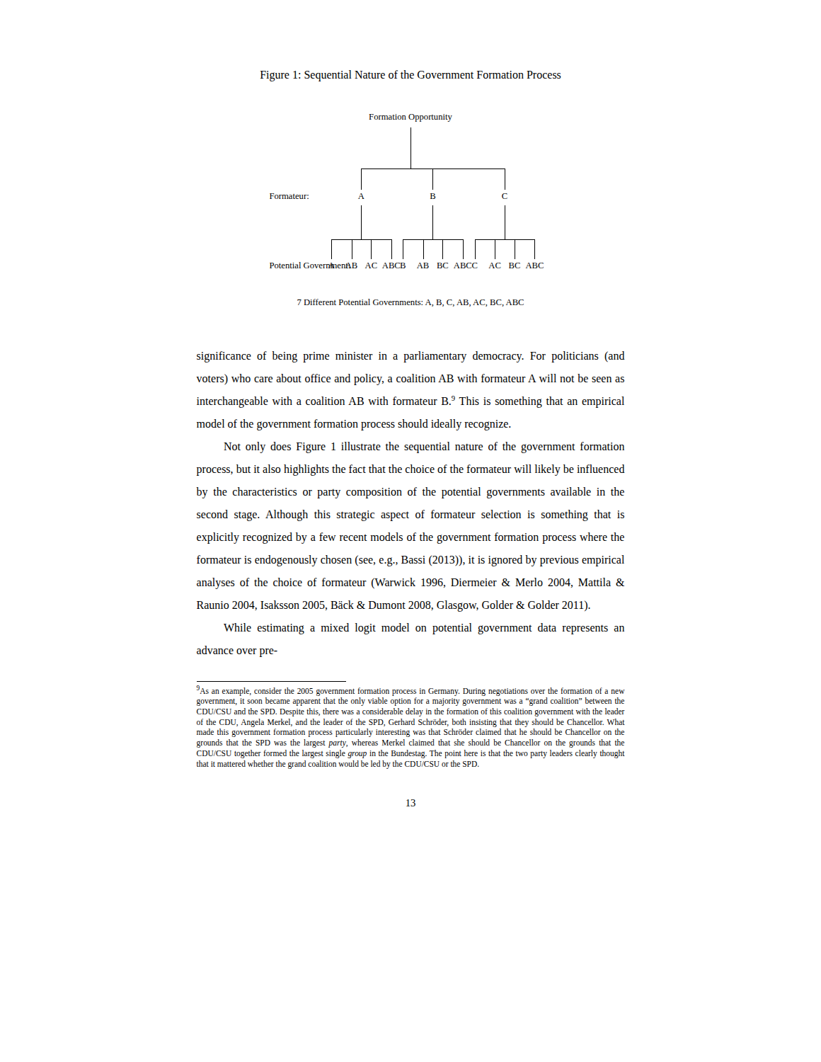Figure 1: Sequential Nature of the Government Formation Process
Formation Opportunity
Formateur:
A
B
C
Potential Government:
A
AB
AC
ABC
B
AB
BC
ABC
C
AC
BC
ABC
7 Different Potential Governments: A, B, C, AB, AC, BC, ABC
significance of being prime minister in a parliamentary democracy. For politicians (and voters) who care about office and policy, a coalition AB with formateur A will not be seen as interchangeable with a coalition AB with formateur B.9 This is something that an empirical model of the government formation process should ideally recognize.
Not only does Figure 1 illustrate the sequential nature of the government formation process, but it also highlights the fact that the choice of the formateur will likely be influenced by the characteristics or party composition of the potential governments available in the second stage. Although this strategic aspect of formateur selection is something that is explicitly recognized by a few recent models of the government formation process where the formateur is endogenously chosen (see, e.g., Bassi (2013)), it is ignored by previous empirical analyses of the choice of formateur (Warwick 1996, Diermeier & Merlo 2004, Mattila & Raunio 2004, Isaksson 2005, Bäck & Dumont 2008, Glasgow, Golder & Golder 2011).
While estimating a mixed logit model on potential government data represents an advance over pre-
9 As an example, consider the 2005 government formation process in Germany. During negotiations over the formation of a new government, it soon became apparent that the only viable option for a majority government was a “grand coalition” between the CDU/CSU and the SPD. Despite this, there was a considerable delay in the formation of this coalition government with the leader of the CDU, Angela Merkel, and the leader of the SPD, Gerhard Schröder, both insisting that they should be Chancellor. What made this government formation process particularly interesting was that Schröder claimed that he should be Chancellor on the grounds that the SPD was the largest party, whereas Merkel claimed that she should be Chancellor on the grounds that the CDU/CSU together formed the largest single group in the Bundestag. The point here is that the two party leaders clearly thought that it mattered whether the grand coalition would be led by the CDU/CSU or the SPD.
13